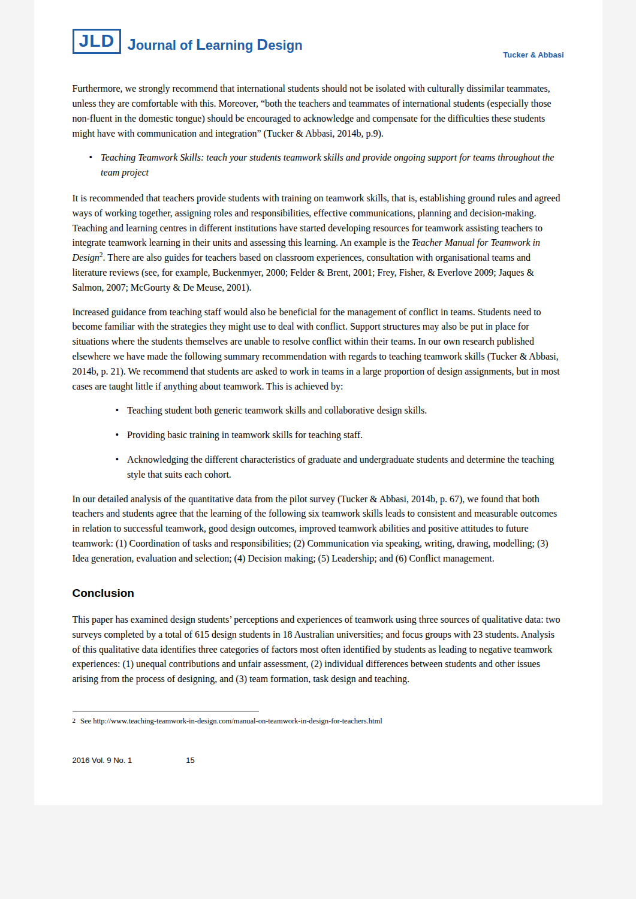JLD
Journal of Learning Design
Tucker & Abbasi
Furthermore, we strongly recommend that international students should not be isolated with culturally dissimilar teammates, unless they are comfortable with this. Moreover, “both the teachers and teammates of international students (especially those non-fluent in the domestic tongue) should be encouraged to acknowledge and compensate for the difficulties these students might have with communication and integration” (Tucker & Abbasi, 2014b, p.9).
• Teaching Teamwork Skills: teach your students teamwork skills and provide ongoing support for teams throughout the team project
It is recommended that teachers provide students with training on teamwork skills, that is, establishing ground rules and agreed ways of working together, assigning roles and responsibilities, effective communications, planning and decision-making. Teaching and learning centres in different institutions have started developing resources for teamwork assisting teachers to integrate teamwork learning in their units and assessing this learning. An example is the Teacher Manual for Teamwork in Design2. There are also guides for teachers based on classroom experiences, consultation with organisational teams and literature reviews (see, for example, Buckenmyer, 2000; Felder & Brent, 2001; Frey, Fisher, & Everlove 2009; Jaques & Salmon, 2007; McGourty & De Meuse, 2001).
Increased guidance from teaching staff would also be beneficial for the management of conflict in teams. Students need to become familiar with the strategies they might use to deal with conflict. Support structures may also be put in place for situations where the students themselves are unable to resolve conflict within their teams. In our own research published elsewhere we have made the following summary recommendation with regards to teaching teamwork skills (Tucker & Abbasi, 2014b, p. 21). We recommend that students are asked to work in teams in a large proportion of design assignments, but in most cases are taught little if anything about teamwork. This is achieved by:
•Teaching student both generic teamwork skills and collaborative design skills.
•Providing basic training in teamwork skills for teaching staff.
•Acknowledging the different characteristics of graduate and undergraduate students and determine the teaching style that suits each cohort.
In our detailed analysis of the quantitative data from the pilot survey (Tucker & Abbasi, 2014b, p. 67), we found that both teachers and students agree that the learning of the following six teamwork skills leads to consistent and measurable outcomes in relation to successful teamwork, good design outcomes, improved teamwork abilities and positive attitudes to future teamwork: (1) Coordination of tasks and responsibilities; (2) Communication via speaking, writing, drawing, modelling; (3) Idea generation, evaluation and selection; (4) Decision making; (5) Leadership; and (6) Conflict management.
Conclusion
This paper has examined design students’ perceptions and experiences of teamwork using three sources of qualitative data: two surveys completed by a total of 615 design students in 18 Australian universities; and focus groups with 23 students. Analysis of this qualitative data identifies three categories of factors most often identified by students as leading to negative teamwork experiences: (1) unequal contributions and unfair assessment, (2) individual differences between students and other issues arising from the process of designing, and (3) team formation, task design and teaching.
2 See http://www.teaching-teamwork-in-design.com/manual-on-teamwork-in-design-for-teachers.html
2016 Vol. 9 No. 1 15